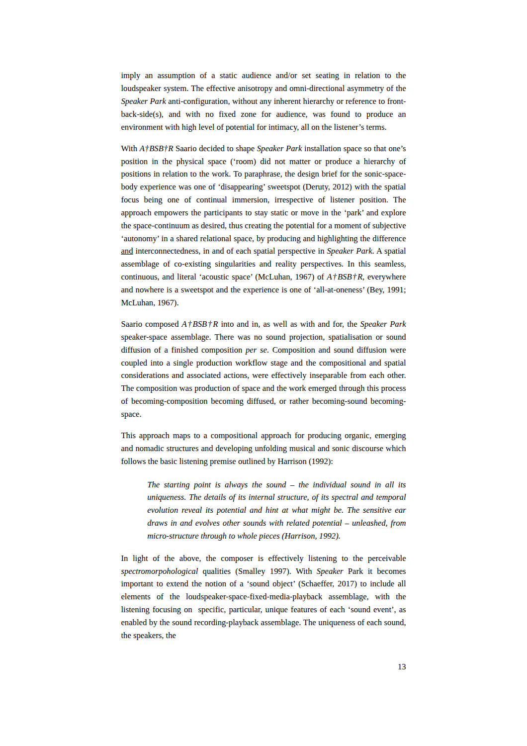imply an assumption of a static audience and/or set seating in relation to the loudspeaker system. The effective anisotropy and omni-directional asymmetry of the Speaker Park anti-configuration, without any inherent hierarchy or reference to front-back-side(s), and with no fixed zone for audience, was found to produce an environment with high level of potential for intimacy, all on the listener’s terms.
With A†BSB†R Saario decided to shape Speaker Park installation space so that one’s position in the physical space (‘room) did not matter or produce a hierarchy of positions in relation to the work. To paraphrase, the design brief for the sonic-space-body experience was one of ‘disappearing’ sweetspot (Deruty, 2012) with the spatial focus being one of continual immersion, irrespective of listener position. The approach empowers the participants to stay static or move in the ‘park’ and explore the space-continuum as desired, thus creating the potential for a moment of subjective ‘autonomy’ in a shared relational space, by producing and highlighting the difference and interconnectedness, in and of each spatial perspective in Speaker Park. A spatial assemblage of co-existing singularities and reality perspectives. In this seamless, continuous, and literal ‘acoustic space’ (McLuhan, 1967) of A†BSB†R, everywhere and nowhere is a sweetspot and the experience is one of ‘all-at-oneness’ (Bey, 1991; McLuhan, 1967).
Saario composed A†BSB†R into and in, as well as with and for, the Speaker Park speaker-space assemblage. There was no sound projection, spatialisation or sound diffusion of a finished composition per se. Composition and sound diffusion were coupled into a single production workflow stage and the compositional and spatial considerations and associated actions, were effectively inseparable from each other. The composition was production of space and the work emerged through this process of becoming-composition becoming diffused, or rather becoming-sound becoming-space.
This approach maps to a compositional approach for producing organic, emerging and nomadic structures and developing unfolding musical and sonic discourse which follows the basic listening premise outlined by Harrison (1992):
The starting point is always the sound – the individual sound in all its uniqueness. The details of its internal structure, of its spectral and temporal evolution reveal its potential and hint at what might be. The sensitive ear draws in and evolves other sounds with related potential – unleashed, from micro-structure through to whole pieces (Harrison, 1992).
In light of the above, the composer is effectively listening to the perceivable spectromorpohological qualities (Smalley 1997). With Speaker Park it becomes important to extend the notion of a ‘sound object’ (Schaeffer, 2017) to include all elements of the loudspeaker-space-fixed-media-playback assemblage, with the listening focusing on specific, particular, unique features of each ‘sound event’, as enabled by the sound recording-playback assemblage. The uniqueness of each sound, the speakers, the
13